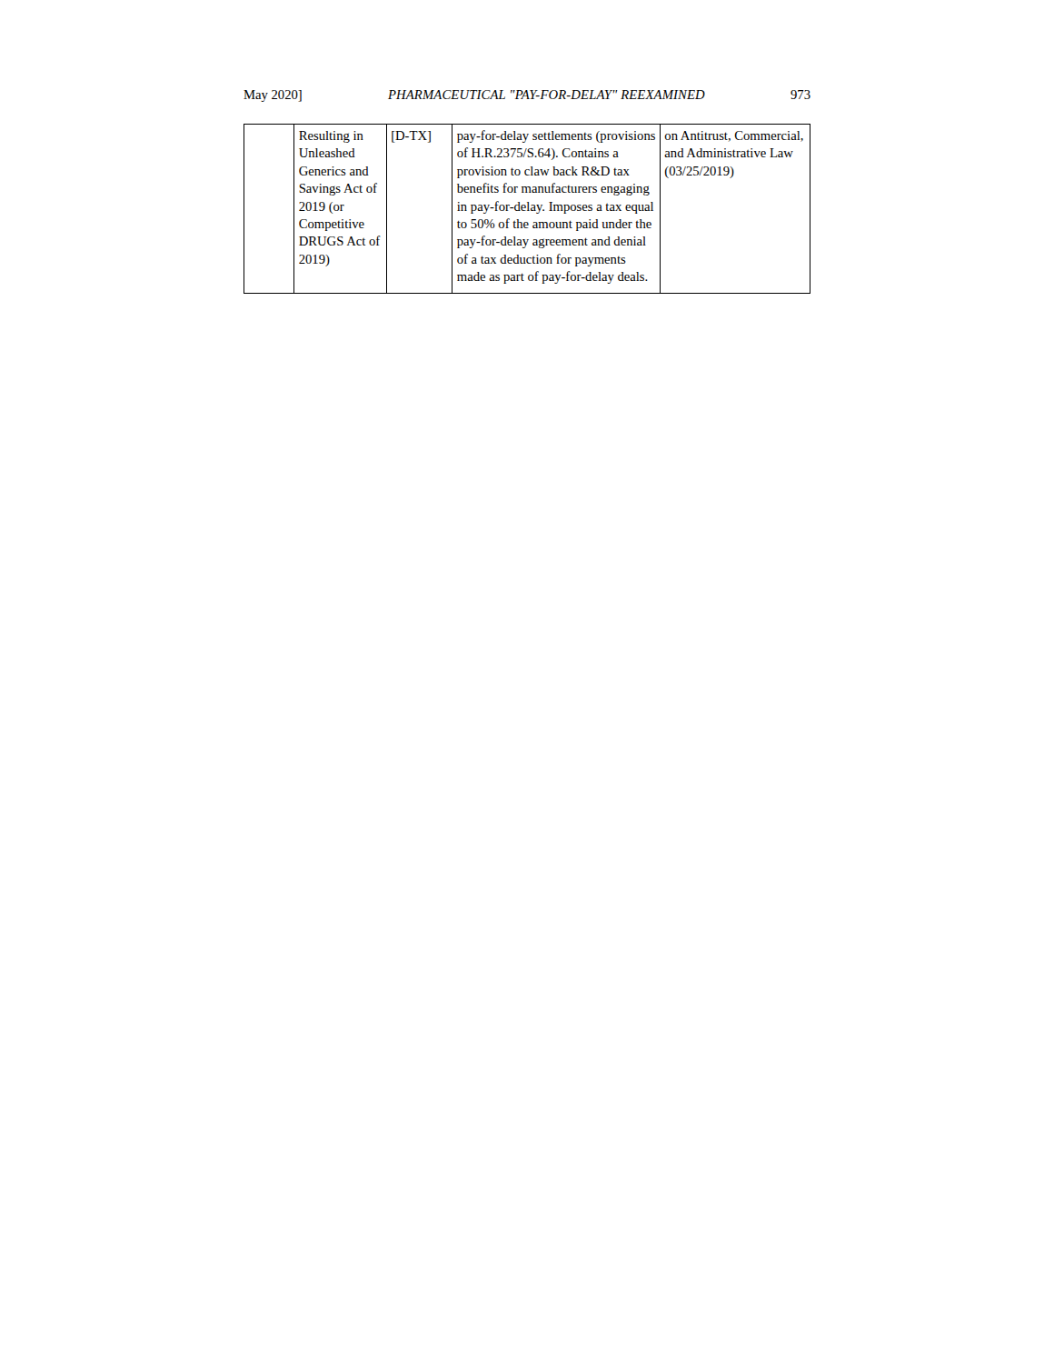May 2020] PHARMACEUTICAL "PAY-FOR-DELAY" REEXAMINED 973
| | Resulting in Unleashed Generics and Savings Act of 2019 (or Competitive DRUGS Act of 2019) | [D-TX] | pay-for-delay settlements (provisions of H.R.2375/S.64). Contains a provision to claw back R&D tax benefits for manufacturers engaging in pay-for-delay. Imposes a tax equal to 50% of the amount paid under the pay-for-delay agreement and denial of a tax deduction for payments made as part of pay-for-delay deals. | on Antitrust, Commercial, and Administrative Law (03/25/2019) |